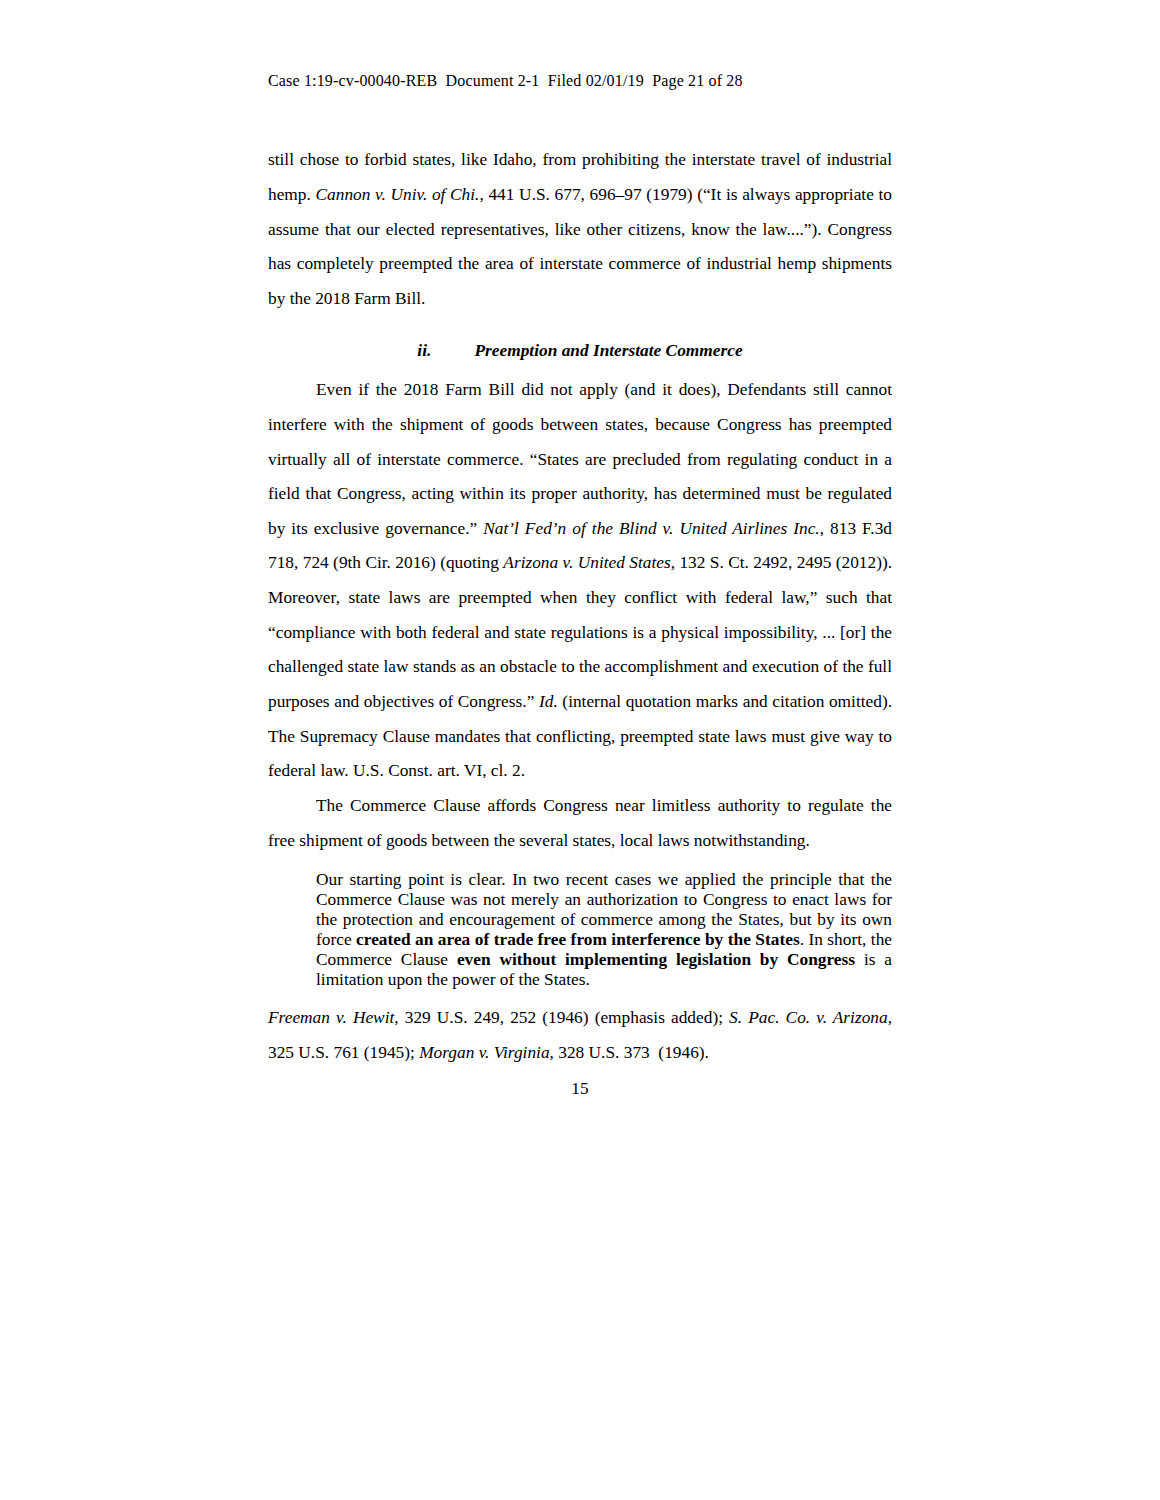Case 1:19-cv-00040-REB Document 2-1 Filed 02/01/19 Page 21 of 28
still chose to forbid states, like Idaho, from prohibiting the interstate travel of industrial hemp. Cannon v. Univ. of Chi., 441 U.S. 677, 696–97 (1979) (“It is always appropriate to assume that our elected representatives, like other citizens, know the law....”). Congress has completely preempted the area of interstate commerce of industrial hemp shipments by the 2018 Farm Bill.
ii. Preemption and Interstate Commerce
Even if the 2018 Farm Bill did not apply (and it does), Defendants still cannot interfere with the shipment of goods between states, because Congress has preempted virtually all of interstate commerce. “States are precluded from regulating conduct in a field that Congress, acting within its proper authority, has determined must be regulated by its exclusive governance.” Nat’l Fed’n of the Blind v. United Airlines Inc., 813 F.3d 718, 724 (9th Cir. 2016) (quoting Arizona v. United States, 132 S. Ct. 2492, 2495 (2012)). Moreover, state laws are preempted when they conflict with federal law,” such that “compliance with both federal and state regulations is a physical impossibility, ... [or] the challenged state law stands as an obstacle to the accomplishment and execution of the full purposes and objectives of Congress.” Id. (internal quotation marks and citation omitted). The Supremacy Clause mandates that conflicting, preempted state laws must give way to federal law. U.S. Const. art. VI, cl. 2.
The Commerce Clause affords Congress near limitless authority to regulate the free shipment of goods between the several states, local laws notwithstanding.
Our starting point is clear. In two recent cases we applied the principle that the Commerce Clause was not merely an authorization to Congress to enact laws for the protection and encouragement of commerce among the States, but by its own force created an area of trade free from interference by the States. In short, the Commerce Clause even without implementing legislation by Congress is a limitation upon the power of the States.
Freeman v. Hewit, 329 U.S. 249, 252 (1946) (emphasis added); S. Pac. Co. v. Arizona, 325 U.S. 761 (1945); Morgan v. Virginia, 328 U.S. 373 (1946).
15